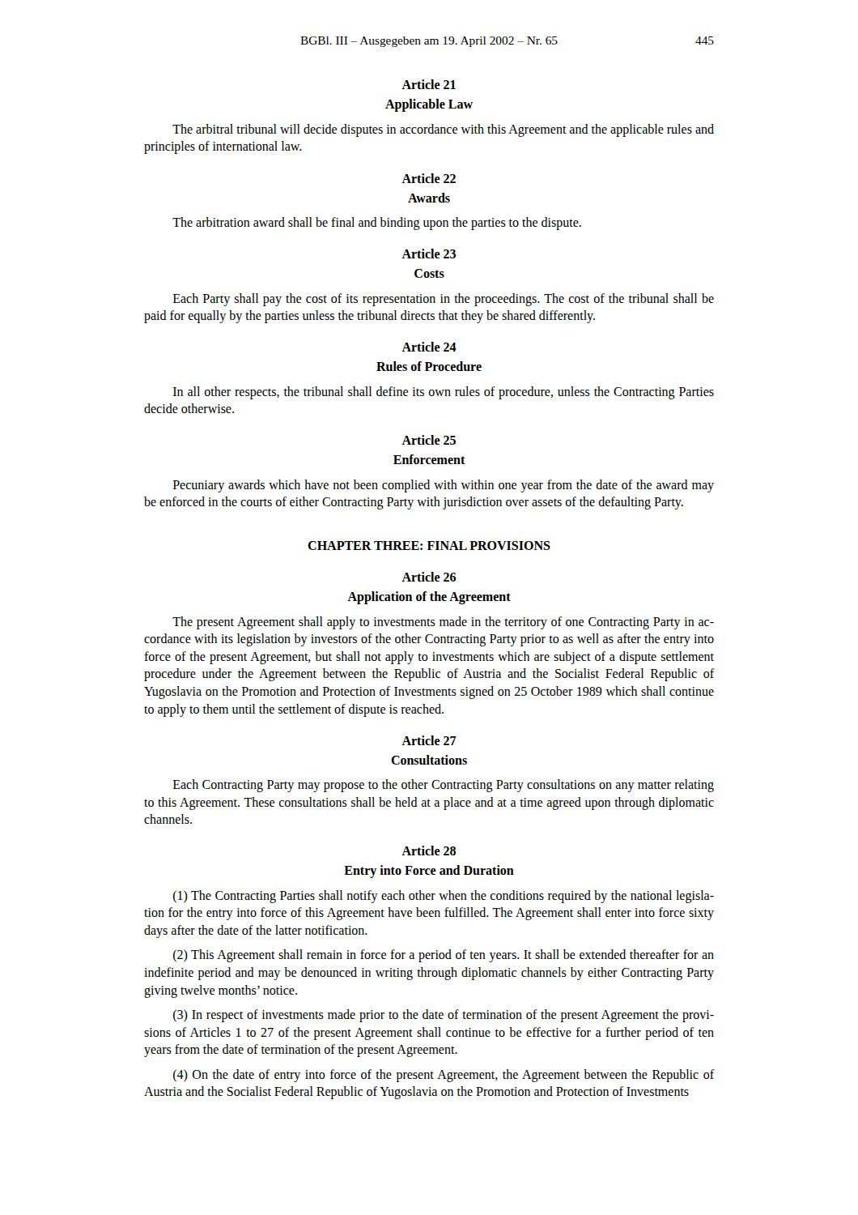BGBl. III – Ausgegeben am 19. April 2002 – Nr. 65 445
Article 21
Applicable Law
The arbitral tribunal will decide disputes in accordance with this Agreement and the applicable rules and principles of international law.
Article 22
Awards
The arbitration award shall be final and binding upon the parties to the dispute.
Article 23
Costs
Each Party shall pay the cost of its representation in the proceedings. The cost of the tribunal shall be paid for equally by the parties unless the tribunal directs that they be shared differently.
Article 24
Rules of Procedure
In all other respects, the tribunal shall define its own rules of procedure, unless the Contracting Parties decide otherwise.
Article 25
Enforcement
Pecuniary awards which have not been complied with within one year from the date of the award may be enforced in the courts of either Contracting Party with jurisdiction over assets of the defaulting Party.
CHAPTER THREE: FINAL PROVISIONS
Article 26
Application of the Agreement
The present Agreement shall apply to investments made in the territory of one Contracting Party in accordance with its legislation by investors of the other Contracting Party prior to as well as after the entry into force of the present Agreement, but shall not apply to investments which are subject of a dispute settlement procedure under the Agreement between the Republic of Austria and the Socialist Federal Republic of Yugoslavia on the Promotion and Protection of Investments signed on 25 October 1989 which shall continue to apply to them until the settlement of dispute is reached.
Article 27
Consultations
Each Contracting Party may propose to the other Contracting Party consultations on any matter relating to this Agreement. These consultations shall be held at a place and at a time agreed upon through diplomatic channels.
Article 28
Entry into Force and Duration
(1) The Contracting Parties shall notify each other when the conditions required by the national legislation for the entry into force of this Agreement have been fulfilled. The Agreement shall enter into force sixty days after the date of the latter notification.
(2) This Agreement shall remain in force for a period of ten years. It shall be extended thereafter for an indefinite period and may be denounced in writing through diplomatic channels by either Contracting Party giving twelve months’ notice.
(3) In respect of investments made prior to the date of termination of the present Agreement the provisions of Articles 1 to 27 of the present Agreement shall continue to be effective for a further period of ten years from the date of termination of the present Agreement.
(4) On the date of entry into force of the present Agreement, the Agreement between the Republic of Austria and the Socialist Federal Republic of Yugoslavia on the Promotion and Protection of Investments